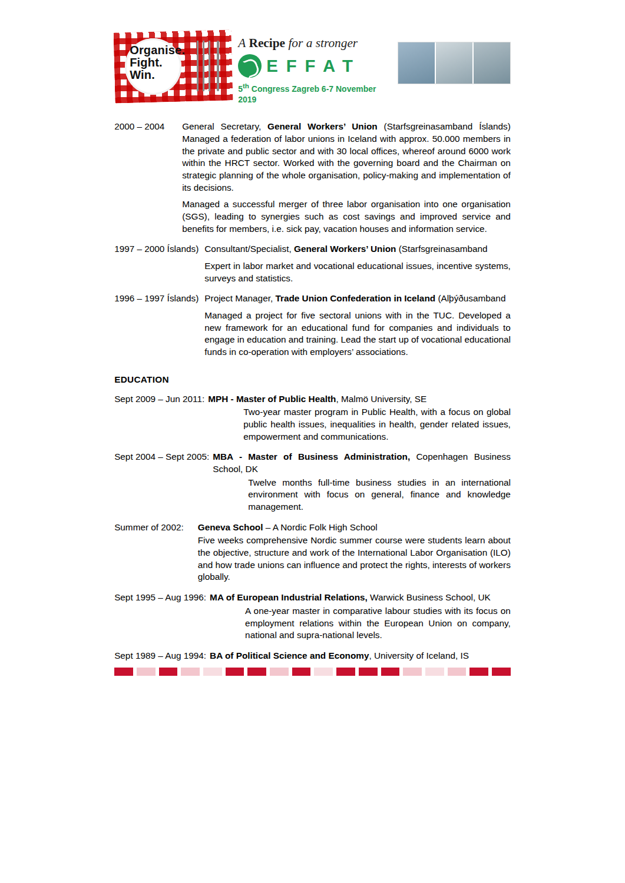Organise.
Fight.
Win.
A Recipe for a stronger
EFFAT
5th Congress Zagreb 6-7 November 2019
2000 – 2004
General Secretary, General Workers’ Union (Starfsgreinasamband Íslands) Managed a federation of labor unions in Iceland with approx. 50.000 members in the private and public sector and with 30 local offices, whereof around 6000 work within the HRCT sector. Worked with the governing board and the Chairman on strategic planning of the whole organisation, policy-making and implementation of its decisions.
Managed a successful merger of three labor organisation into one organisation (SGS), leading to synergies such as cost savings and improved service and benefits for members, i.e. sick pay, vacation houses and information service.
1997 – 2000 Íslands)
Consultant/Specialist, General Workers’ Union (Starfsgreinasamband
Expert in labor market and vocational educational issues, incentive systems, surveys and statistics.
1996 – 1997 Íslands)
Project Manager, Trade Union Confederation in Iceland (Alþýðusamband
Managed a project for five sectoral unions with in the TUC. Developed a new framework for an educational fund for companies and individuals to engage in education and training. Lead the start up of vocational educational funds in co-operation with employers’ associations.
EDUCATION
Sept 2009 – Jun 2011:
MPH - Master of Public Health, Malmö University, SE
Two-year master program in Public Health, with a focus on global public health issues, inequalities in health, gender related issues, empowerment and communications.
Sept 2004 – Sept 2005:
MBA - Master of Business Administration, Copenhagen Business School, DK
Twelve months full-time business studies in an international environment with focus on general, finance and knowledge management.
Summer of 2002:
Geneva School – A Nordic Folk High School
Five weeks comprehensive Nordic summer course were students learn about the objective, structure and work of the International Labor Organisation (ILO) and how trade unions can influence and protect the rights, interests of workers globally.
Sept 1995 – Aug 1996:
MA of European Industrial Relations, Warwick Business School, UK
A one-year master in comparative labour studies with its focus on employment relations within the European Union on company, national and supra-national levels.
Sept 1989 – Aug 1994:
BA of Political Science and Economy, University of Iceland, IS